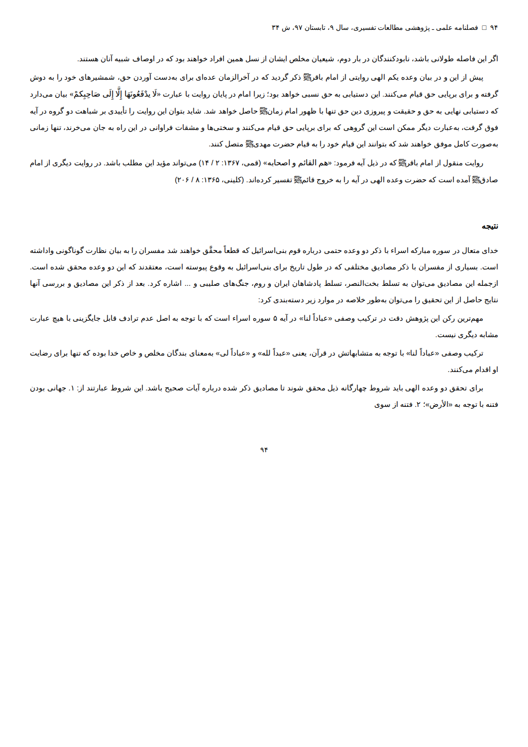۹۴ □ فصلنامه علمی ـ پژوهشی مطالعات تفسیری، سال ۹، تابستان ۹۷، ش ۳۴
اگر این فاصله طولانی باشد، نابودکنندگان در بار دوم، شیعیان مخلص ایشان از نسل همین افراد خواهند بود که در اوصاف شبیه آنان هستند.
پیش از این و در بیان وعده یکم الهی روایتی از امام باقرﷺ ذکر گردید که در آخرالزمان عده‌ای برای به‌دست آوردن حق، شمشیرهای خود را به دوش گرفته و برای برپایی حق قیام می‌کنند. این دستیابی به حق نسبی خواهد بود؛ زیرا امام در پایان روایت با عبارت «لَا یدْفَعُونَهَا إِلَّا إِلَى صَاحِبِکمْ» بیان می‌دارد که دستیابی نهایی به حق و حقیقت و پیروزی دین حق تنها با ظهور امام زمانﷺ حاصل خواهد شد. شاید بتوان این روایت را تأییدی بر شباهت دو گروه در آیه فوق گرفت، به‌عبارت دیگر ممکن است این گروهی که برای برپایی حق قیام می‌کنند و سختی‌ها و مشقات فراوانی در این راه به جان می‌خرند، تنها زمانی به‌صورت کامل موفق خواهند شد که بتوانند این قیام خود را به قیام حضرت مهدیﷺ متصل کنند.
روایت منقول از امام باقرﷺ که در ذیل آیه فرمود: «هم القائم و اصحابه» (قمی، ۱۳۶۷: ۲ / ۱۴) می‌تواند مؤید این مطلب باشد. در روایت دیگری از امام صادقﷺ آمده است که حضرت وعده الهی در آیه را به خروج قائمﷺ تفسیر کرده‌اند. (کلینی، ۱۳۶۵: ۸ / ۲۰۶)
نتیجه
خدای متعال در سوره مبارکه اسراء با ذکر دو وعده حتمی درباره قوم بنی‌اسرائیل که قطعاً محقَّق خواهند شد مفسران را به بیان نظارت گوناگونی واداشته است. بسیاری از مفسران با ذکر مصادیق مختلفی که در طول تاریخ برای بنی‌اسرائیل به وقوع پیوسته است، معتقدند که این دو وعده محقق شده است. ازجمله این مصادیق می‌توان به تسلط بخت‌النصر، تسلط پادشاهان ایران و روم، جنگ‌های صلیبی و ... اشاره کرد. بعد از ذکر این مصادیق و بررسی آنها نتایج حاصل از این تحقیق را می‌توان به‌طور خلاصه در موارد زیر دسته‌بندی کرد:
مهم‌ترین رکن این پژوهش دقت در ترکیب وصفی «عباداً لنا» در آیه ۵ سوره اسراء است که با توجه به اصل عدم ترادف قابل جایگزینی با هیچ عبارت مشابه دیگری نیست.
ترکیب وصفی «عباداً لنا» با توجه به متشابهاتش در قرآن، یعنی «عبداً لله» و «عباداً لی» به‌معنای بندگان مخلص و خاص خدا بوده که تنها برای رضایت او اقدام می‌کنند.
برای تحقق دو وعده الهی باید شروط چهارگانه ذیل محقق شوند تا مصادیق ذکر شده درباره آیات صحیح باشد. این شروط عبارتند از: ۱. جهانی بودن فتنه با توجه به «الأرض»؛ ۲. فتنه از سوی
۹۴